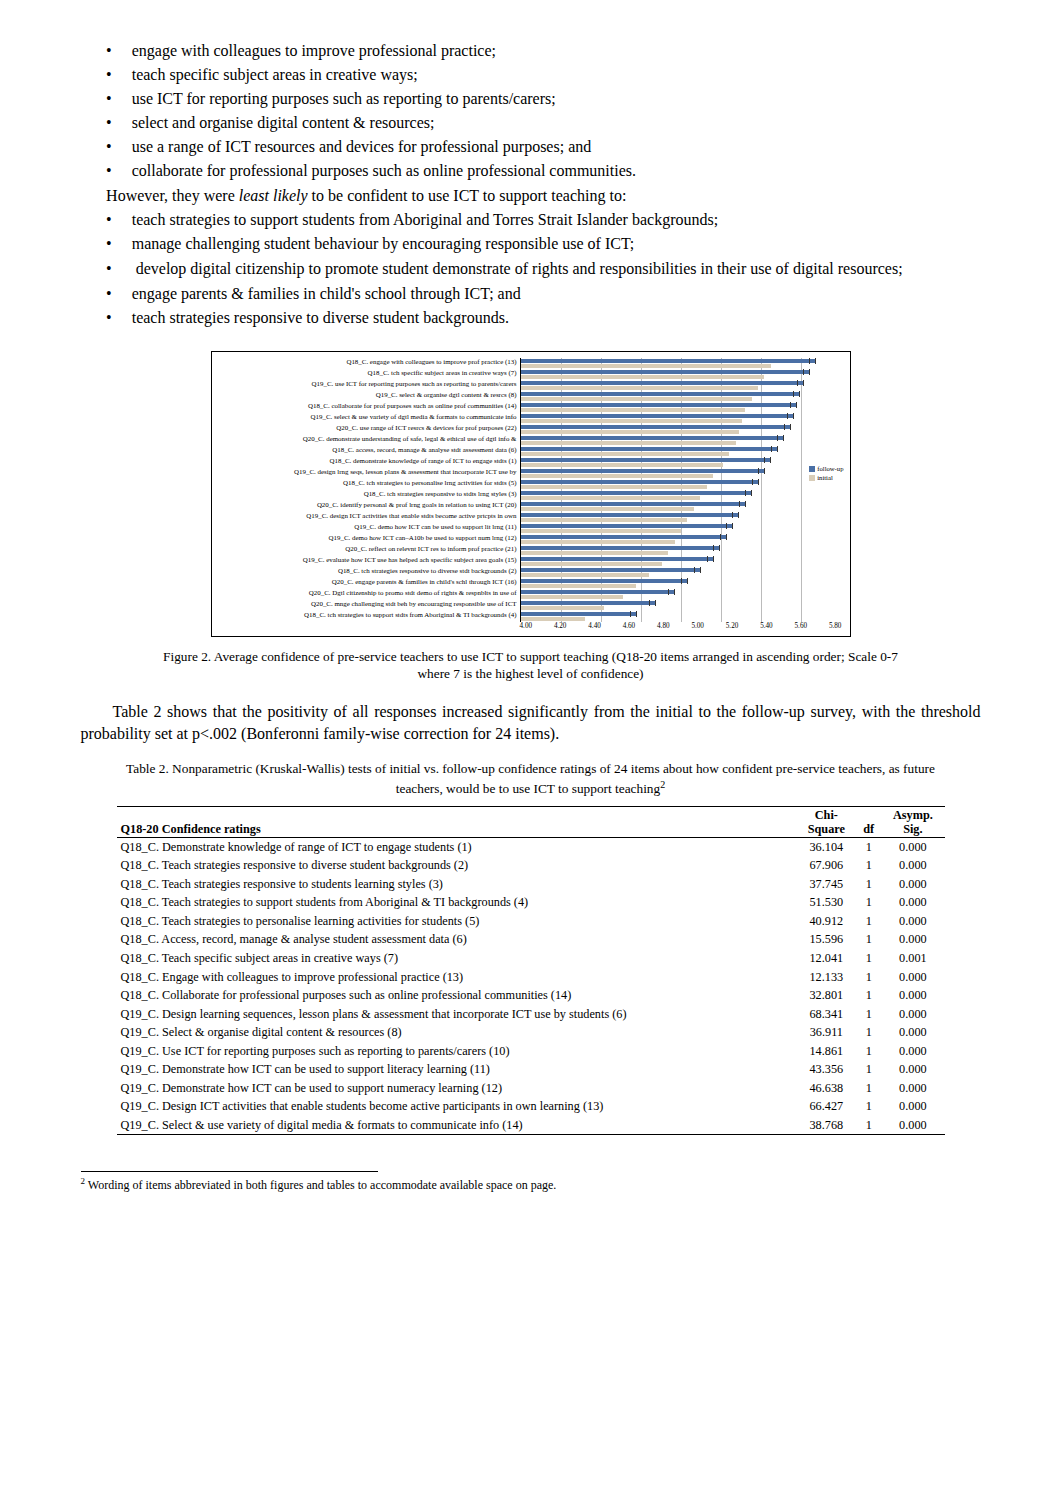engage with colleagues to improve professional practice;
teach specific subject areas in creative ways;
use ICT for reporting purposes such as reporting to parents/carers;
select and organise digital content & resources;
use a range of ICT resources and devices for professional purposes; and
collaborate for professional purposes such as online professional communities.
However, they were least likely to be confident to use ICT to support teaching to:
teach strategies to support students from Aboriginal and Torres Strait Islander backgrounds;
manage challenging student behaviour by encouraging responsible use of ICT;
• develop digital citizenship to promote student demonstrate of rights and responsibilities in their use of digital resources;
engage parents & families in child's school through ICT; and
teach strategies responsive to diverse student backgrounds.
Q18_C. engage with colleagues to improve prof practice (13)
Q18_C. tch specific subject areas in creative ways (7)
Q19_C. use ICT for reporting purposes such as reporting to parents/carers
Q19_C. select & organise dgtl content & resrcs (8)
Q18_C. collaborate for prof purposes such as online prof communities (14)
Q19_C. select & use variety of dgtl media & formats to communicate info
Q20_C. use range of ICT resrcs & devices for prof purposes (22)
Q20_C. demonstrate understanding of safe, legal & ethical use of dgtl info &
Q18_C. access, record, manage & analyse stdt assessment data (6)
Q18_C. demonstrate knowledge of range of ICT to engage stdts (1)
Q19_C. design lrng seqs, lesson plans & assessment that incorporate ICT use by
Q18_C. tch strategies to personalise lrng activities for stdts (5)
Q18_C. tch strategies responsive to stdts lrng styles (3)
Q20_C. identify personal & prof lrng goals in relation to using ICT (20)
Q19_C. design ICT activities that enable stdts become active prtcpts in own
Q19_C. demo how ICT can be used to support lit lrng (11)
Q19_C. demo how ICT can–A10b be used to support num lrng (12)
Q20_C. reflect on relevnt ICT res to inform prof practice (21)
Q19_C. evaluate how ICT use has helped ach specific subject area goals (15)
Q18_C. tch strategies responsive to diverse stdt backgrounds (2)
Q20_C. engage parents & families in child's schl through ICT (16)
Q20_C. Dgtl citizenship to promo stdt demo of rights & respnblts in use of
Q20_C. mnge challenging stdt beh by encouraging responsible use of ICT
Q18_C. tch strategies to support stdts from Aboriginal & TI backgrounds (4)
follow-up
initial
4.004.204.404.604.805.005.205.405.605.80
Figure 2. Average confidence of pre-service teachers to use ICT to support teaching (Q18-20 items arranged in ascending order; Scale 0-7 where 7 is the highest level of confidence)
Table 2 shows that the positivity of all responses increased significantly from the initial to the follow-up survey, with the threshold probability set at p<.002 (Bonferonni family-wise correction for 24 items).
Table 2. Nonparametric (Kruskal-Wallis) tests of initial vs. follow-up confidence ratings of 24 items about how confident pre-service teachers, as future teachers, would be to use ICT to support teaching2
| Q18-20 Confidence ratings | Chi- Square | df | Asymp. Sig. |
| --- | --- | --- | --- |
| Q18_C. Demonstrate knowledge of range of ICT to engage students (1) | 36.104 | 1 | 0.000 |
| Q18_C. Teach strategies responsive to diverse student backgrounds (2) | 67.906 | 1 | 0.000 |
| Q18_C. Teach strategies responsive to students learning styles (3) | 37.745 | 1 | 0.000 |
| Q18_C. Teach strategies to support students from Aboriginal & TI backgrounds (4) | 51.530 | 1 | 0.000 |
| Q18_C. Teach strategies to personalise learning activities for students (5) | 40.912 | 1 | 0.000 |
| Q18_C. Access, record, manage & analyse student assessment data (6) | 15.596 | 1 | 0.000 |
| Q18_C. Teach specific subject areas in creative ways (7) | 12.041 | 1 | 0.001 |
| Q18_C. Engage with colleagues to improve professional practice (13) | 12.133 | 1 | 0.000 |
| Q18_C. Collaborate for professional purposes such as online professional communities (14) | 32.801 | 1 | 0.000 |
| Q19_C. Design learning sequences, lesson plans & assessment that incorporate ICT use by students (6) | 68.341 | 1 | 0.000 |
| Q19_C. Select & organise digital content & resources (8) | 36.911 | 1 | 0.000 |
| Q19_C. Use ICT for reporting purposes such as reporting to parents/carers (10) | 14.861 | 1 | 0.000 |
| Q19_C. Demonstrate how ICT can be used to support literacy learning (11) | 43.356 | 1 | 0.000 |
| Q19_C. Demonstrate how ICT can be used to support numeracy learning (12) | 46.638 | 1 | 0.000 |
| Q19_C. Design ICT activities that enable students become active participants in own learning (13) | 66.427 | 1 | 0.000 |
| Q19_C. Select & use variety of digital media & formats to communicate info (14) | 38.768 | 1 | 0.000 |
2 Wording of items abbreviated in both figures and tables to accommodate available space on page.